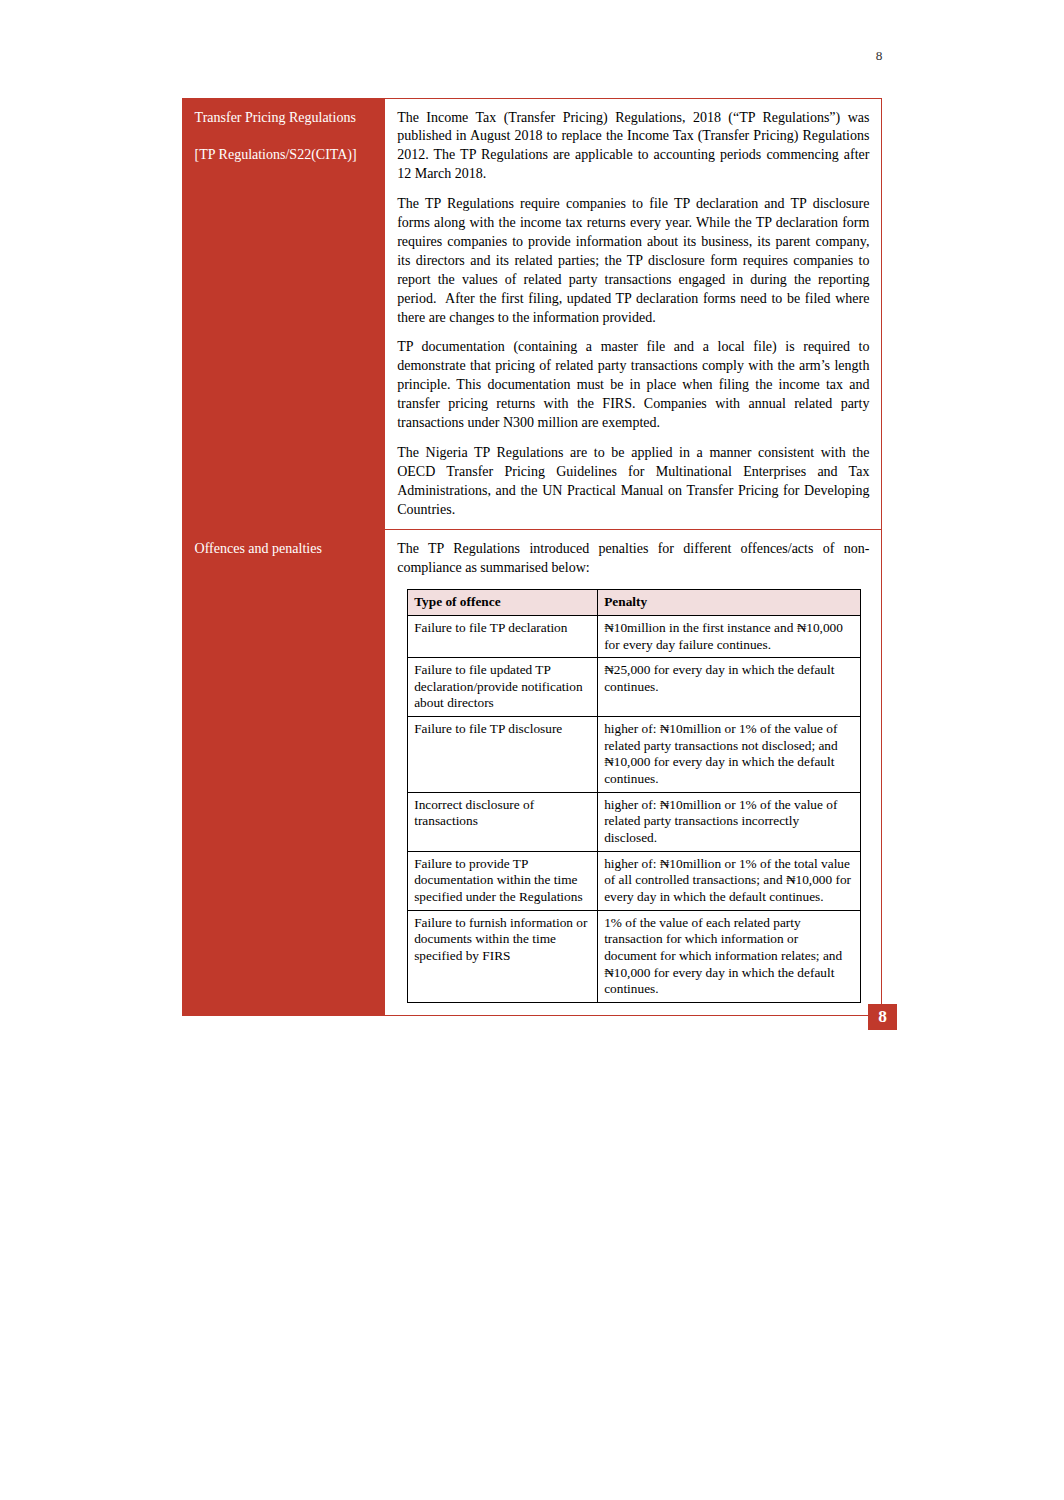8
| Transfer Pricing Regulations [TP Regulations/S22(CITA)] | The Income Tax (Transfer Pricing) Regulations, 2018 (“TP Regulations”) was published in August 2018 to replace the Income Tax (Transfer Pricing) Regulations 2012. The TP Regulations are applicable to accounting periods commencing after 12 March 2018. The TP Regulations require companies to file TP declaration and TP disclosure forms along with the income tax returns every year. While the TP declaration form requires companies to provide information about its business, its parent company, its directors and its related parties; the TP disclosure form requires companies to report the values of related party transactions engaged in during the reporting period. After the first filing, updated TP declaration forms need to be filed where there are changes to the information provided. TP documentation (containing a master file and a local file) is required to demonstrate that pricing of related party transactions comply with the arm’s length principle. This documentation must be in place when filing the income tax and transfer pricing returns with the FIRS. Companies with annual related party transactions under N300 million are exempted. The Nigeria TP Regulations are to be applied in a manner consistent with the OECD Transfer Pricing Guidelines for Multinational Enterprises and Tax Administrations, and the UN Practical Manual on Transfer Pricing for Developing Countries. |
| Offences and penalties | The TP Regulations introduced penalties for different offences/acts of non-compliance as summarised below: / Type of offence / Penalty / / --- / --- / / Failure to file TP declaration / ₦10million in the first instance and ₦10,000 for every day failure continues. / / Failure to file updated TP declaration/provide notification about directors / ₦25,000 for every day in which the default continues. / / Failure to file TP disclosure / higher of: ₦10million or 1% of the value of related party transactions not disclosed; and ₦10,000 for every day in which the default continues. / / Incorrect disclosure of transactions / higher of: ₦10million or 1% of the value of related party transactions incorrectly disclosed. / / Failure to provide TP documentation within the time specified under the Regulations / higher of: ₦10million or 1% of the total value of all controlled transactions; and ₦10,000 for every day in which the default continues. / / Failure to furnish information or documents within the time specified by FIRS / 1% of the value of each related party transaction for which information or document for which information relates; and ₦10,000 for every day in which the default continues. / |
8